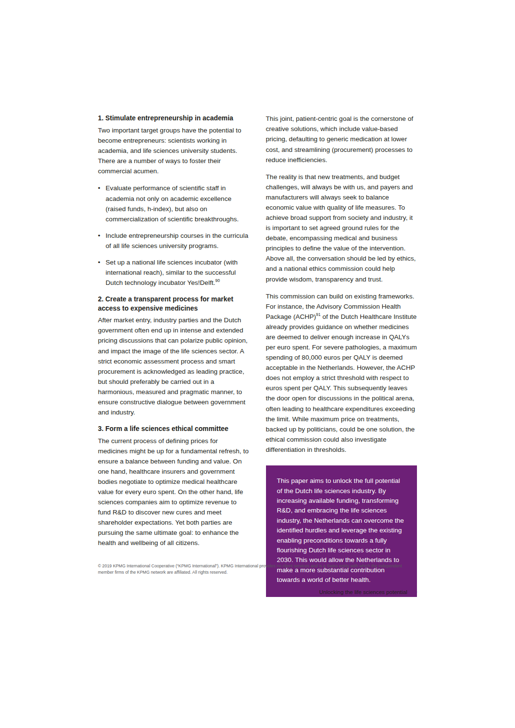1. Stimulate entrepreneurship in academia
Two important target groups have the potential to become entrepreneurs: scientists working in academia, and life sciences university students. There are a number of ways to foster their commercial acumen.
Evaluate performance of scientific staff in academia not only on academic excellence (raised funds, h-index), but also on commercialization of scientific breakthroughs.
Include entrepreneurship courses in the curricula of all life sciences university programs.
Set up a national life sciences incubator (with international reach), similar to the successful Dutch technology incubator Yes!Delft.90
2. Create a transparent process for market access to expensive medicines
After market entry, industry parties and the Dutch government often end up in intense and extended pricing discussions that can polarize public opinion, and impact the image of the life sciences sector. A strict economic assessment process and smart procurement is acknowledged as leading practice, but should preferably be carried out in a harmonious, measured and pragmatic manner, to ensure constructive dialogue between government and industry.
3. Form a life sciences ethical committee
The current process of defining prices for medicines might be up for a fundamental refresh, to ensure a balance between funding and value. On one hand, healthcare insurers and government bodies negotiate to optimize medical healthcare value for every euro spent. On the other hand, life sciences companies aim to optimize revenue to fund R&D to discover new cures and meet shareholder expectations. Yet both parties are pursuing the same ultimate goal: to enhance the health and wellbeing of all citizens.
This joint, patient-centric goal is the cornerstone of creative solutions, which include value-based pricing, defaulting to generic medication at lower cost, and streamlining (procurement) processes to reduce inefficiencies.
The reality is that new treatments, and budget challenges, will always be with us, and payers and manufacturers will always seek to balance economic value with quality of life measures. To achieve broad support from society and industry, it is important to set agreed ground rules for the debate, encompassing medical and business principles to define the value of the intervention. Above all, the conversation should be led by ethics, and a national ethics commission could help provide wisdom, transparency and trust.
This commission can build on existing frameworks. For instance, the Advisory Commission Health Package (ACHP)91 of the Dutch Healthcare Institute already provides guidance on whether medicines are deemed to deliver enough increase in QALYs per euro spent. For severe pathologies, a maximum spending of 80,000 euros per QALY is deemed acceptable in the Netherlands. However, the ACHP does not employ a strict threshold with respect to euros spent per QALY. This subsequently leaves the door open for discussions in the political arena, often leading to healthcare expenditures exceeding the limit. While maximum price on treatments, backed up by politicians, could be one solution, the ethical commission could also investigate differentiation in thresholds.
This paper aims to unlock the full potential of the Dutch life sciences industry. By increasing available funding, transforming R&D, and embracing the life sciences industry, the Netherlands can overcome the identified hurdles and leverage the existing enabling preconditions towards a fully flourishing Dutch life sciences sector in 2030. This would allow the Netherlands to make a more substantial contribution towards a world of better health.
© 2019 KPMG International Cooperative (“KPMG International”). KPMG International provides no client services and is a Swiss entity with which the independent member firms of the KPMG network are affiliated. All rights reserved.
Unlocking the life sciences potential19